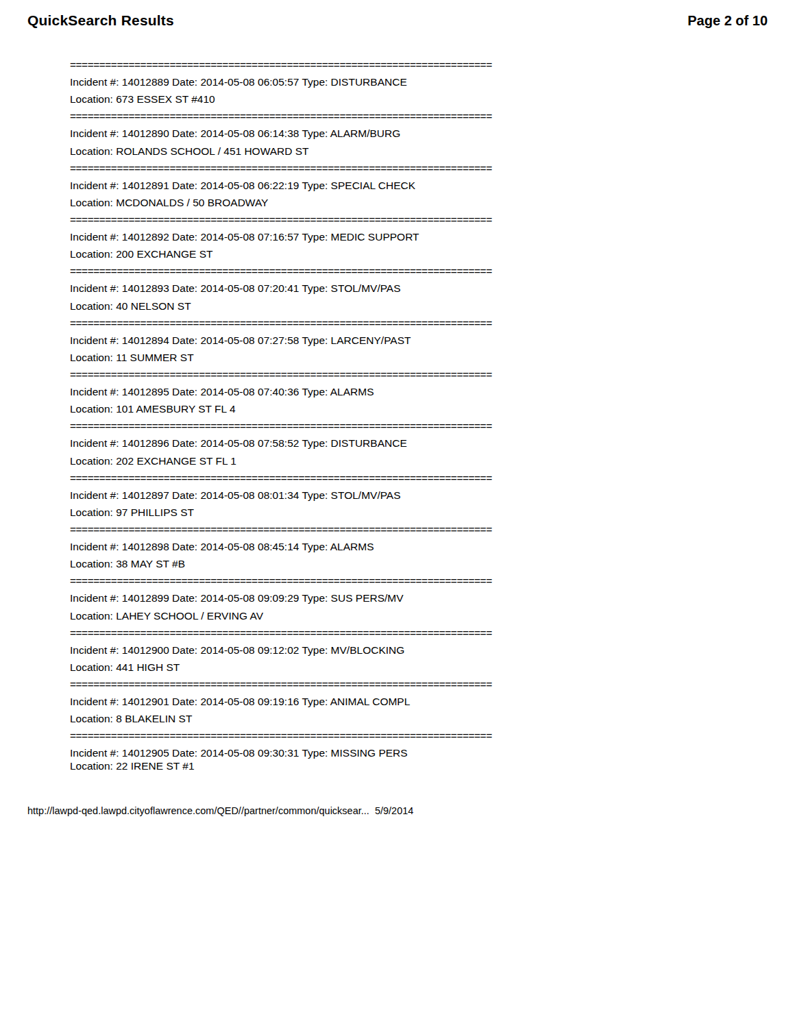QuickSearch Results Page 2 of 10
========================================================================
Incident #: 14012889 Date: 2014-05-08 06:05:57 Type: DISTURBANCE
Location: 673 ESSEX ST #410
========================================================================
Incident #: 14012890 Date: 2014-05-08 06:14:38 Type: ALARM/BURG
Location: ROLANDS SCHOOL / 451 HOWARD ST
========================================================================
Incident #: 14012891 Date: 2014-05-08 06:22:19 Type: SPECIAL CHECK
Location: MCDONALDS / 50 BROADWAY
========================================================================
Incident #: 14012892 Date: 2014-05-08 07:16:57 Type: MEDIC SUPPORT
Location: 200 EXCHANGE ST
========================================================================
Incident #: 14012893 Date: 2014-05-08 07:20:41 Type: STOL/MV/PAS
Location: 40 NELSON ST
========================================================================
Incident #: 14012894 Date: 2014-05-08 07:27:58 Type: LARCENY/PAST
Location: 11 SUMMER ST
========================================================================
Incident #: 14012895 Date: 2014-05-08 07:40:36 Type: ALARMS
Location: 101 AMESBURY ST FL 4
========================================================================
Incident #: 14012896 Date: 2014-05-08 07:58:52 Type: DISTURBANCE
Location: 202 EXCHANGE ST FL 1
========================================================================
Incident #: 14012897 Date: 2014-05-08 08:01:34 Type: STOL/MV/PAS
Location: 97 PHILLIPS ST
========================================================================
Incident #: 14012898 Date: 2014-05-08 08:45:14 Type: ALARMS
Location: 38 MAY ST #B
========================================================================
Incident #: 14012899 Date: 2014-05-08 09:09:29 Type: SUS PERS/MV
Location: LAHEY SCHOOL / ERVING AV
========================================================================
Incident #: 14012900 Date: 2014-05-08 09:12:02 Type: MV/BLOCKING
Location: 441 HIGH ST
========================================================================
Incident #: 14012901 Date: 2014-05-08 09:19:16 Type: ANIMAL COMPL
Location: 8 BLAKELIN ST
========================================================================
Incident #: 14012905 Date: 2014-05-08 09:30:31 Type: MISSING PERS
Location: 22 IRENE ST #1
http://lawpd-qed.lawpd.cityoflawrence.com/QED//partner/common/quicksear... 5/9/2014